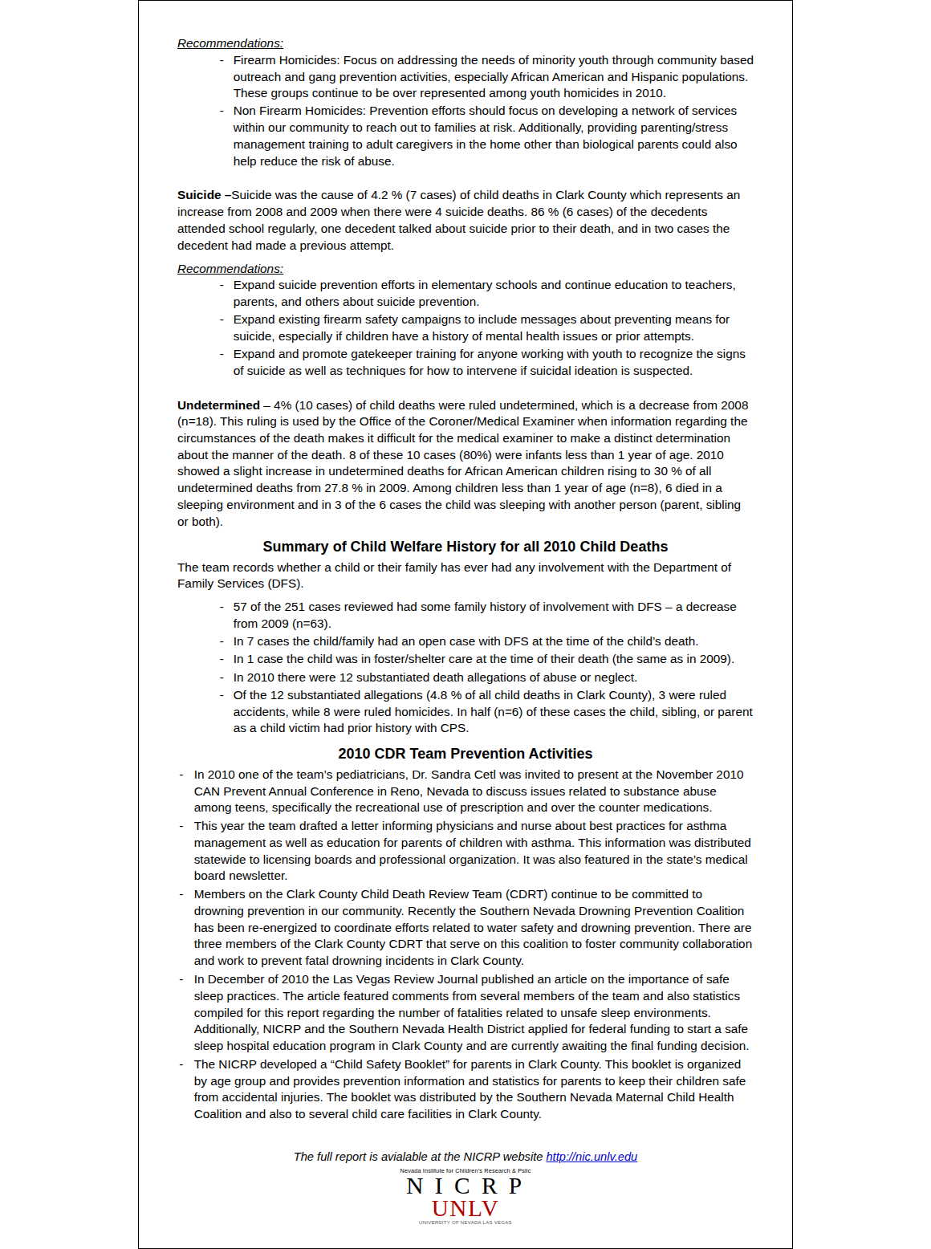Recommendations:
Firearm Homicides: Focus on addressing the needs of minority youth through community based outreach and gang prevention activities, especially African American and Hispanic populations. These groups continue to be over represented among youth homicides in 2010.
Non Firearm Homicides: Prevention efforts should focus on developing a network of services within our community to reach out to families at risk. Additionally, providing parenting/stress management training to adult caregivers in the home other than biological parents could also help reduce the risk of abuse.
Suicide –Suicide was the cause of 4.2 % (7 cases) of child deaths in Clark County which represents an increase from 2008 and 2009 when there were 4 suicide deaths. 86 % (6 cases) of the decedents attended school regularly, one decedent talked about suicide prior to their death, and in two cases the decedent had made a previous attempt.
Recommendations:
Expand suicide prevention efforts in elementary schools and continue education to teachers, parents, and others about suicide prevention.
Expand existing firearm safety campaigns to include messages about preventing means for suicide, especially if children have a history of mental health issues or prior attempts.
Expand and promote gatekeeper training for anyone working with youth to recognize the signs of suicide as well as techniques for how to intervene if suicidal ideation is suspected.
Undetermined – 4% (10 cases) of child deaths were ruled undetermined, which is a decrease from 2008 (n=18). This ruling is used by the Office of the Coroner/Medical Examiner when information regarding the circumstances of the death makes it difficult for the medical examiner to make a distinct determination about the manner of the death. 8 of these 10 cases (80%) were infants less than 1 year of age. 2010 showed a slight increase in undetermined deaths for African American children rising to 30 % of all undetermined deaths from 27.8 % in 2009. Among children less than 1 year of age (n=8), 6 died in a sleeping environment and in 3 of the 6 cases the child was sleeping with another person (parent, sibling or both).
Summary of Child Welfare History for all 2010 Child Deaths
The team records whether a child or their family has ever had any involvement with the Department of Family Services (DFS).
57 of the 251 cases reviewed had some family history of involvement with DFS – a decrease from 2009 (n=63).
In 7 cases the child/family had an open case with DFS at the time of the child’s death.
In 1 case the child was in foster/shelter care at the time of their death (the same as in 2009).
In 2010 there were 12 substantiated death allegations of abuse or neglect.
Of the 12 substantiated allegations (4.8 % of all child deaths in Clark County), 3 were ruled accidents, while 8 were ruled homicides. In half (n=6) of these cases the child, sibling, or parent as a child victim had prior history with CPS.
2010 CDR Team Prevention Activities
In 2010 one of the team’s pediatricians, Dr. Sandra Cetl was invited to present at the November 2010 CAN Prevent Annual Conference in Reno, Nevada to discuss issues related to substance abuse among teens, specifically the recreational use of prescription and over the counter medications.
This year the team drafted a letter informing physicians and nurse about best practices for asthma management as well as education for parents of children with asthma. This information was distributed statewide to licensing boards and professional organization. It was also featured in the state’s medical board newsletter.
Members on the Clark County Child Death Review Team (CDRT) continue to be committed to drowning prevention in our community. Recently the Southern Nevada Drowning Prevention Coalition has been re-energized to coordinate efforts related to water safety and drowning prevention. There are three members of the Clark County CDRT that serve on this coalition to foster community collaboration and work to prevent fatal drowning incidents in Clark County.
In December of 2010 the Las Vegas Review Journal published an article on the importance of safe sleep practices. The article featured comments from several members of the team and also statistics compiled for this report regarding the number of fatalities related to unsafe sleep environments. Additionally, NICRP and the Southern Nevada Health District applied for federal funding to start a safe sleep hospital education program in Clark County and are currently awaiting the final funding decision.
The NICRP developed a “Child Safety Booklet” for parents in Clark County. This booklet is organized by age group and provides prevention information and statistics for parents to keep their children safe from accidental injuries. The booklet was distributed by the Southern Nevada Maternal Child Health Coalition and also to several child care facilities in Clark County.
The full report is avialable at the NICRP website http://nic.unlv.edu
Nevada Institute for Children’s Research & Pslic N I C R P UNLV UNIVERSITY OF NEVADA LAS VEGAS